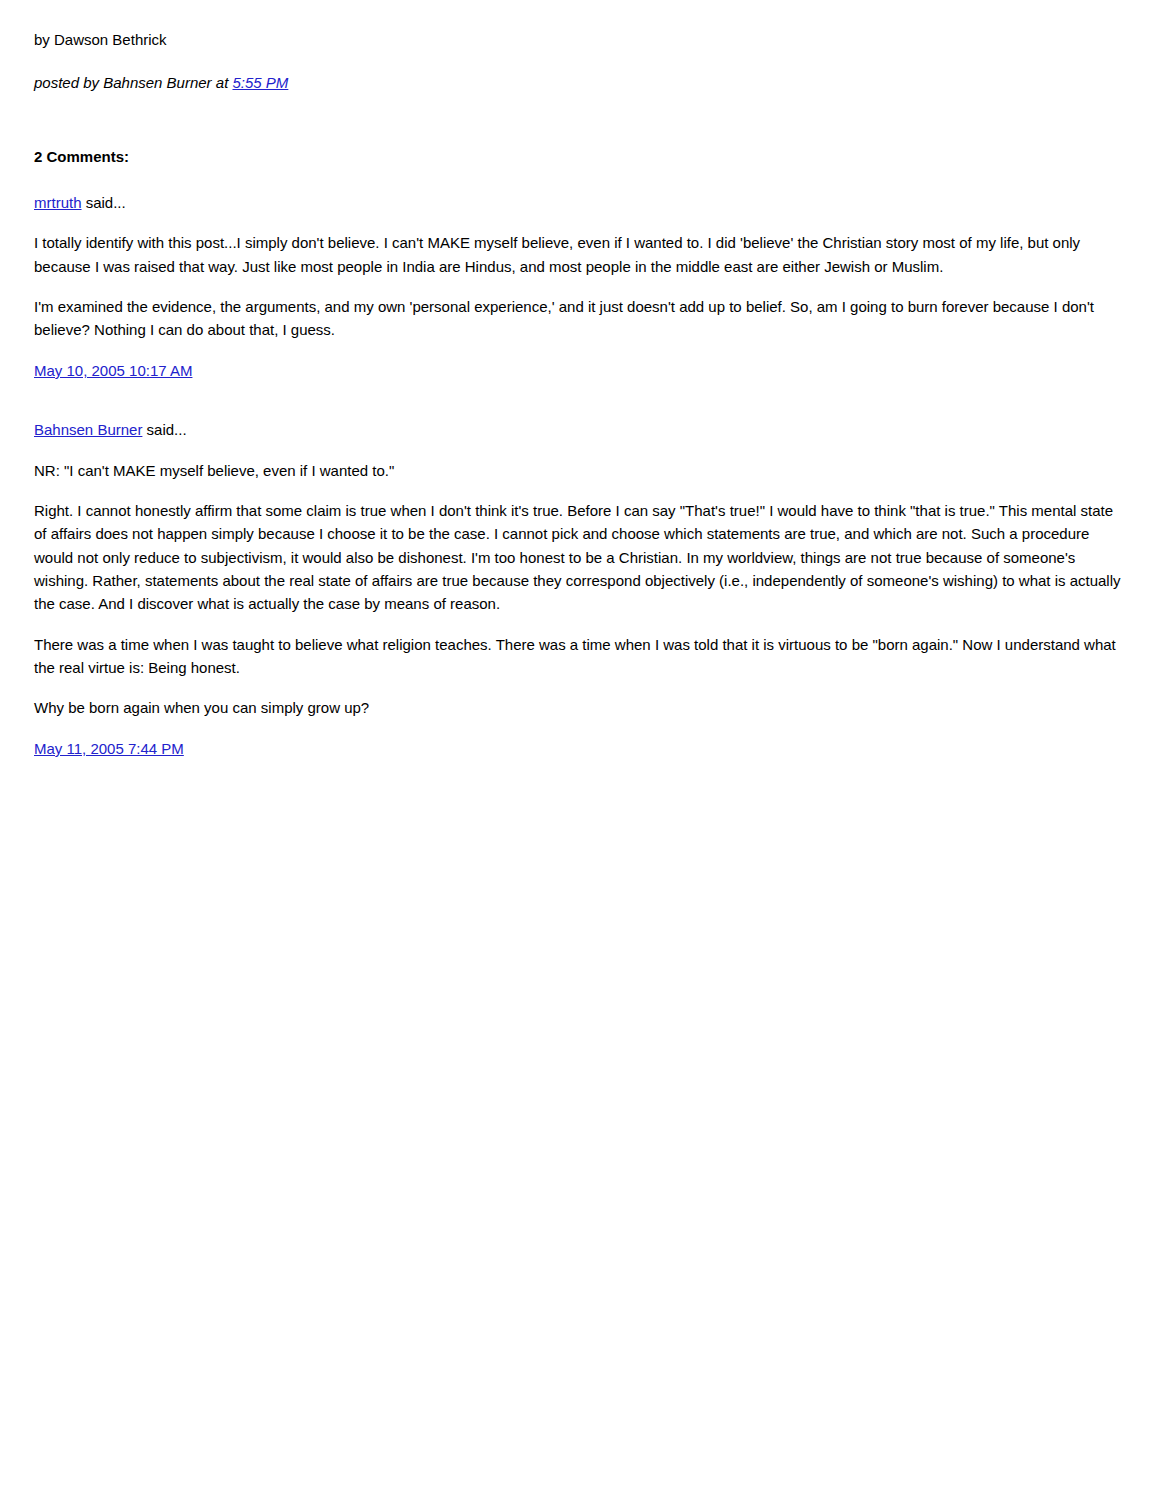by Dawson Bethrick
posted by Bahnsen Burner at 5:55 PM
2 Comments:
mrtruth said...
I totally identify with this post...I simply don't believe. I can't MAKE myself believe, even if I wanted to. I did 'believe' the Christian story most of my life, but only because I was raised that way. Just like most people in India are Hindus, and most people in the middle east are either Jewish or Muslim.
I'm examined the evidence, the arguments, and my own 'personal experience,' and it just doesn't add up to belief. So, am I going to burn forever because I don't believe? Nothing I can do about that, I guess.
May 10, 2005 10:17 AM
Bahnsen Burner said...
NR: "I can't MAKE myself believe, even if I wanted to."
Right. I cannot honestly affirm that some claim is true when I don't think it's true. Before I can say "That's true!" I would have to think "that is true." This mental state of affairs does not happen simply because I choose it to be the case. I cannot pick and choose which statements are true, and which are not. Such a procedure would not only reduce to subjectivism, it would also be dishonest. I'm too honest to be a Christian. In my worldview, things are not true because of someone's wishing. Rather, statements about the real state of affairs are true because they correspond objectively (i.e., independently of someone's wishing) to what is actually the case. And I discover what is actually the case by means of reason.
There was a time when I was taught to believe what religion teaches. There was a time when I was told that it is virtuous to be "born again." Now I understand what the real virtue is: Being honest.
Why be born again when you can simply grow up?
May 11, 2005 7:44 PM